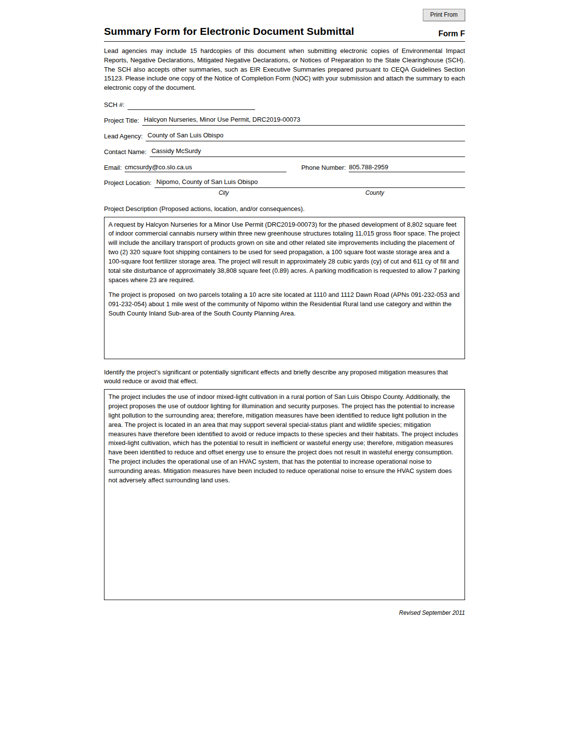Print From
Summary Form for Electronic Document Submittal
Form F
Lead agencies may include 15 hardcopies of this document when submitting electronic copies of Environmental Impact Reports, Negative Declarations, Mitigated Negative Declarations, or Notices of Preparation to the State Clearinghouse (SCH). The SCH also accepts other summaries, such as EIR Executive Summaries prepared pursuant to CEQA Guidelines Section 15123. Please include one copy of the Notice of Completion Form (NOC) with your submission and attach the summary to each electronic copy of the document.
SCH #:
Project Title: Halcyon Nurseries, Minor Use Permit, DRC2019-00073
Lead Agency: County of San Luis Obispo
Contact Name: Cassidy McSurdy
Email: cmcsurdy@co.slo.ca.us Phone Number: 805.788-2959
Project Location: Nipomo, County of San Luis Obispo
City
County
Project Description (Proposed actions, location, and/or consequences).
A request by Halcyon Nurseries for a Minor Use Permit (DRC2019-00073) for the phased development of 8,802 square feet of indoor commercial cannabis nursery within three new greenhouse structures totaling 11,015 gross floor space. The project will include the ancillary transport of products grown on site and other related site improvements including the placement of two (2) 320 square foot shipping containers to be used for seed propagation, a 100 square foot waste storage area and a 100-square foot fertilizer storage area. The project will result in approximately 28 cubic yards (cy) of cut and 611 cy of fill and total site disturbance of approximately 38,808 square feet (0.89) acres. A parking modification is requested to allow 7 parking spaces where 23 are required.
The project is proposed on two parcels totaling a 10 acre site located at 1110 and 1112 Dawn Road (APNs 091-232-053 and 091-232-054) about 1 mile west of the community of Nipomo within the Residential Rural land use category and within the South County Inland Sub-area of the South County Planning Area.
Identify the project’s significant or potentially significant effects and briefly describe any proposed mitigation measures that would reduce or avoid that effect.
The project includes the use of indoor mixed-light cultivation in a rural portion of San Luis Obispo County. Additionally, the project proposes the use of outdoor lighting for illumination and security purposes. The project has the potential to increase light pollution to the surrounding area; therefore, mitigation measures have been identified to reduce light pollution in the area. The project is located in an area that may support several special-status plant and wildlife species; mitigation measures have therefore been identified to avoid or reduce impacts to these species and their habitats. The project includes mixed-light cultivation, which has the potential to result in inefficient or wasteful energy use; therefore, mitigation measures have been identified to reduce and offset energy use to ensure the project does not result in wasteful energy consumption. The project includes the operational use of an HVAC system, that has the potential to increase operational noise to surrounding areas. Mitigation measures have been included to reduce operational noise to ensure the HVAC system does not adversely affect surrounding land uses.
Revised September 2011